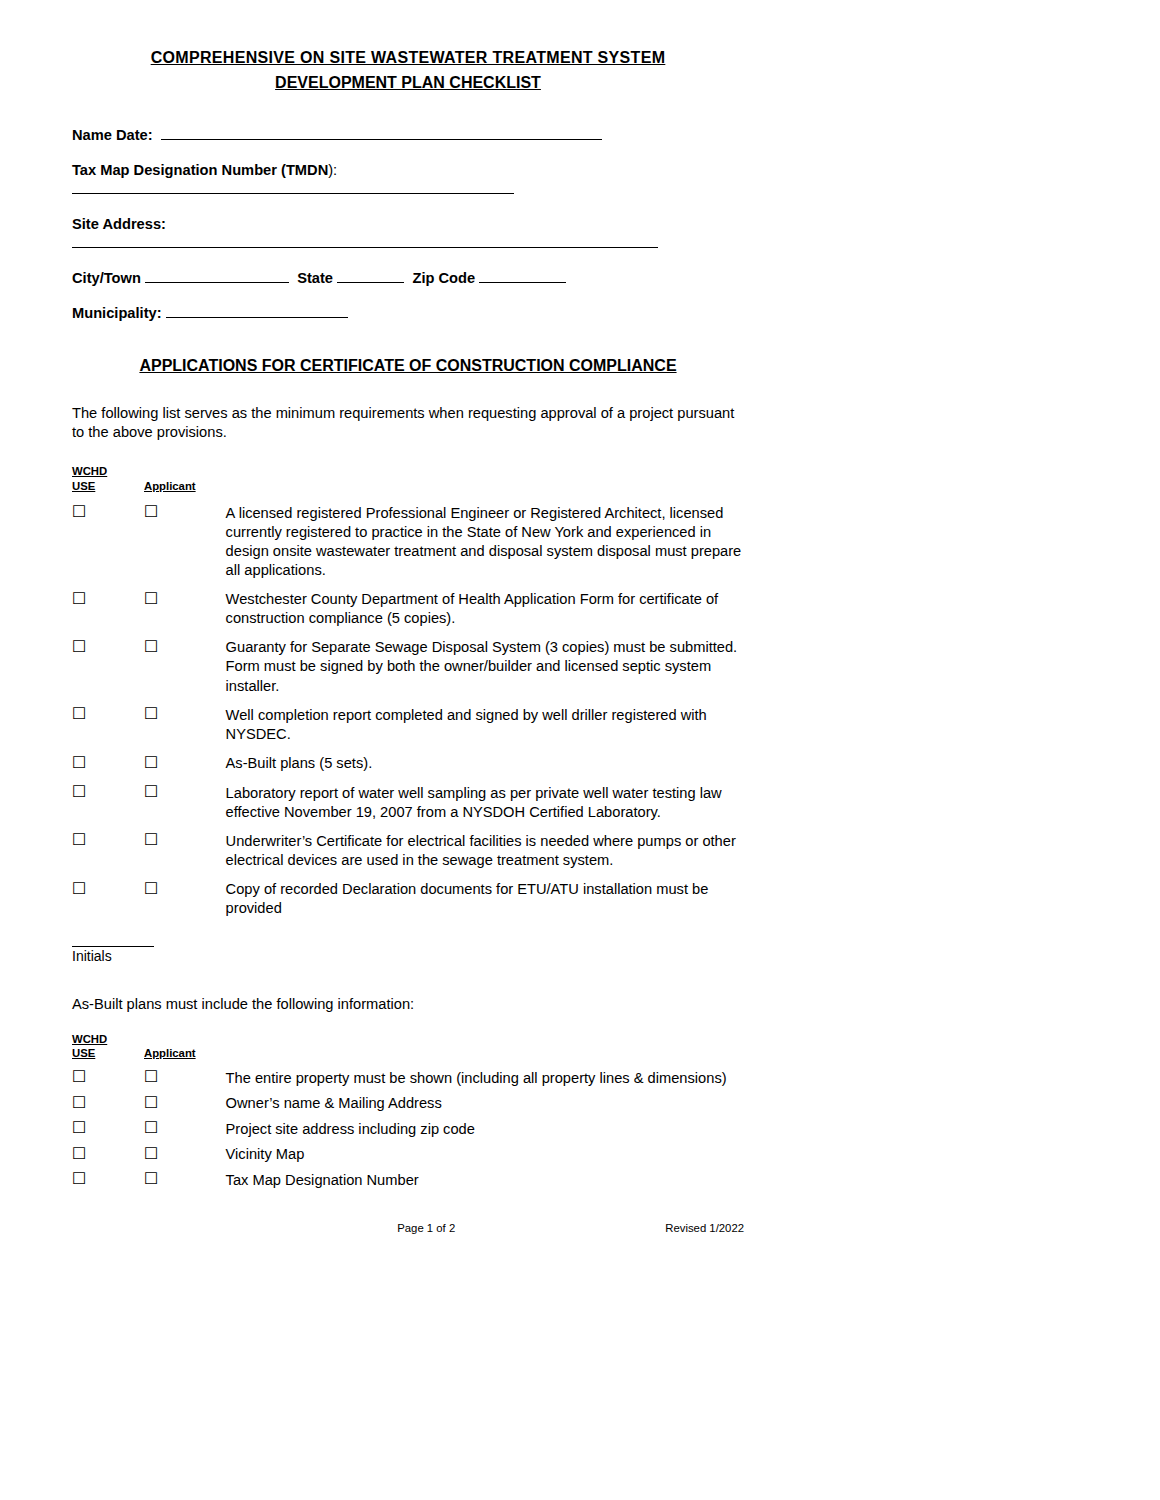COMPREHENSIVE ON SITE WASTEWATER TREATMENT SYSTEM
DEVELOPMENT PLAN CHECKLIST
Name Date:
Tax Map Designation Number (TMDN):
Site Address:
City/Town State Zip Code
Municipality:
APPLICATIONS FOR CERTIFICATE OF CONSTRUCTION COMPLIANCE
The following list serves as the minimum requirements when requesting approval of a project pursuant to the above provisions.
| WCHD USE | Applicant | |
| --- | --- | --- |
| ☐ | ☐ | A licensed registered Professional Engineer or Registered Architect, licensed currently registered to practice in the State of New York and experienced in design onsite wastewater treatment and disposal system disposal must prepare all applications. |
| ☐ | ☐ | Westchester County Department of Health Application Form for certificate of construction compliance (5 copies). |
| ☐ | ☐ | Guaranty for Separate Sewage Disposal System (3 copies) must be submitted. Form must be signed by both the owner/builder and licensed septic system installer. |
| ☐ | ☐ | Well completion report completed and signed by well driller registered with NYSDEC. |
| ☐ | ☐ | As-Built plans (5 sets). |
| ☐ | ☐ | Laboratory report of water well sampling as per private well water testing law effective November 19, 2007 from a NYSDOH Certified Laboratory. |
| ☐ | ☐ | Underwriter’s Certificate for electrical facilities is needed where pumps or other electrical devices are used in the sewage treatment system. |
| ☐ | ☐ | Copy of recorded Declaration documents for ETU/ATU installation must be provided |
Initials
As-Built plans must include the following information:
| WCHD USE | Applicant | |
| --- | --- | --- |
| ☐ | ☐ | The entire property must be shown (including all property lines & dimensions) |
| ☐ | ☐ | Owner’s name & Mailing Address |
| ☐ | ☐ | Project site address including zip code |
| ☐ | ☐ | Vicinity Map |
| ☐ | ☐ | Tax Map Designation Number |
Page 1 of 2
Revised 1/2022